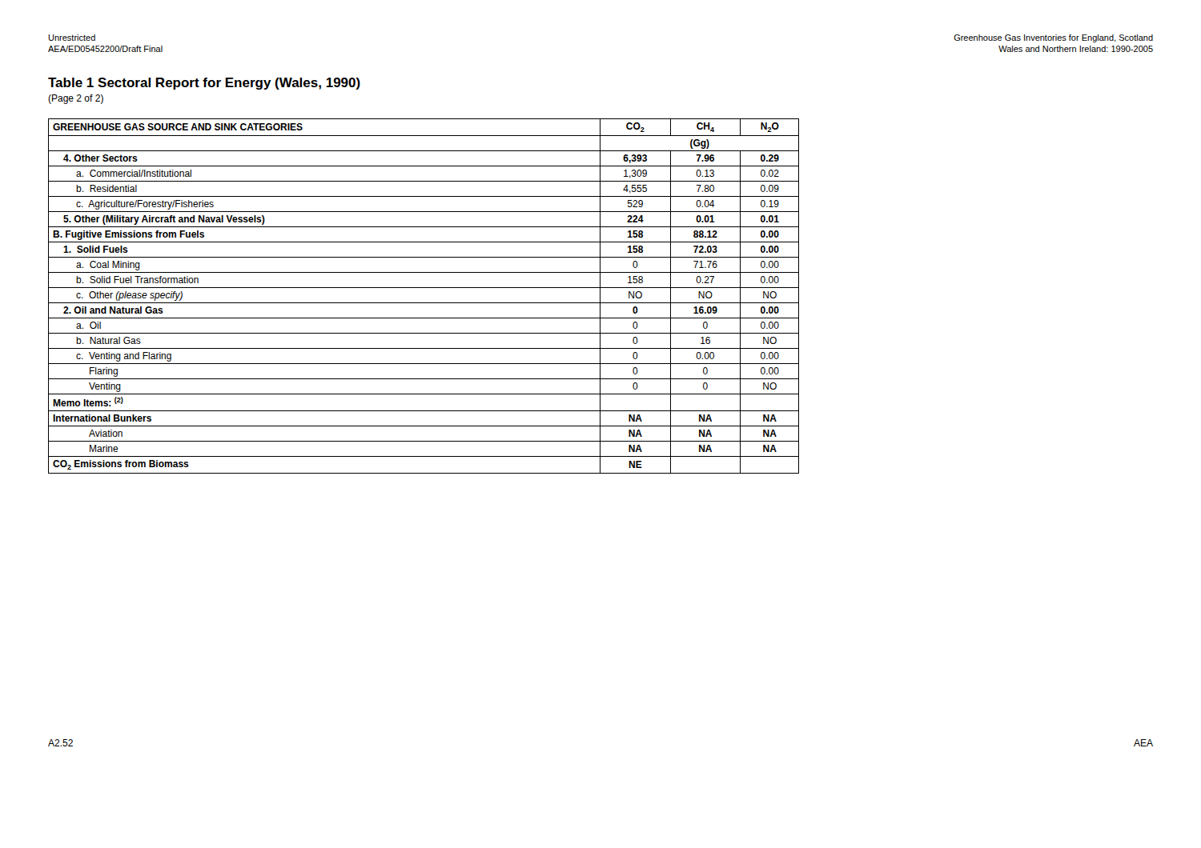Unrestricted
AEA/ED05452200/Draft Final
Greenhouse Gas Inventories for England, Scotland
Wales and Northern Ireland: 1990-2005
Table 1 Sectoral Report for Energy (Wales, 1990)
(Page 2 of 2)
| GREENHOUSE GAS SOURCE AND SINK CATEGORIES | CO 2 | CH 4 | N 2 O |
| --- | --- | --- | --- |
| | (Gg) |
| 4. Other Sectors | 6,393 | 7.96 | 0.29 |
| a. Commercial/Institutional | 1,309 | 0.13 | 0.02 |
| b. Residential | 4,555 | 7.80 | 0.09 |
| c. Agriculture/Forestry/Fisheries | 529 | 0.04 | 0.19 |
| 5. Other (Military Aircraft and Naval Vessels) | 224 | 0.01 | 0.01 |
| B. Fugitive Emissions from Fuels | 158 | 88.12 | 0.00 |
| 1. Solid Fuels | 158 | 72.03 | 0.00 |
| a. Coal Mining | 0 | 71.76 | 0.00 |
| b. Solid Fuel Transformation | 158 | 0.27 | 0.00 |
| c. Other (please specify) | NO | NO | NO |
| 2. Oil and Natural Gas | 0 | 16.09 | 0.00 |
| a. Oil | 0 | 0 | 0.00 |
| b. Natural Gas | 0 | 16 | NO |
| c. Venting and Flaring | 0 | 0.00 | 0.00 |
| Flaring | 0 | 0 | 0.00 |
| Venting | 0 | 0 | NO |
| Memo Items: (2) | | | |
| International Bunkers | NA | NA | NA |
| Aviation | NA | NA | NA |
| Marine | NA | NA | NA |
| CO 2 Emissions from Biomass | NE | | |
A2.52
AEA